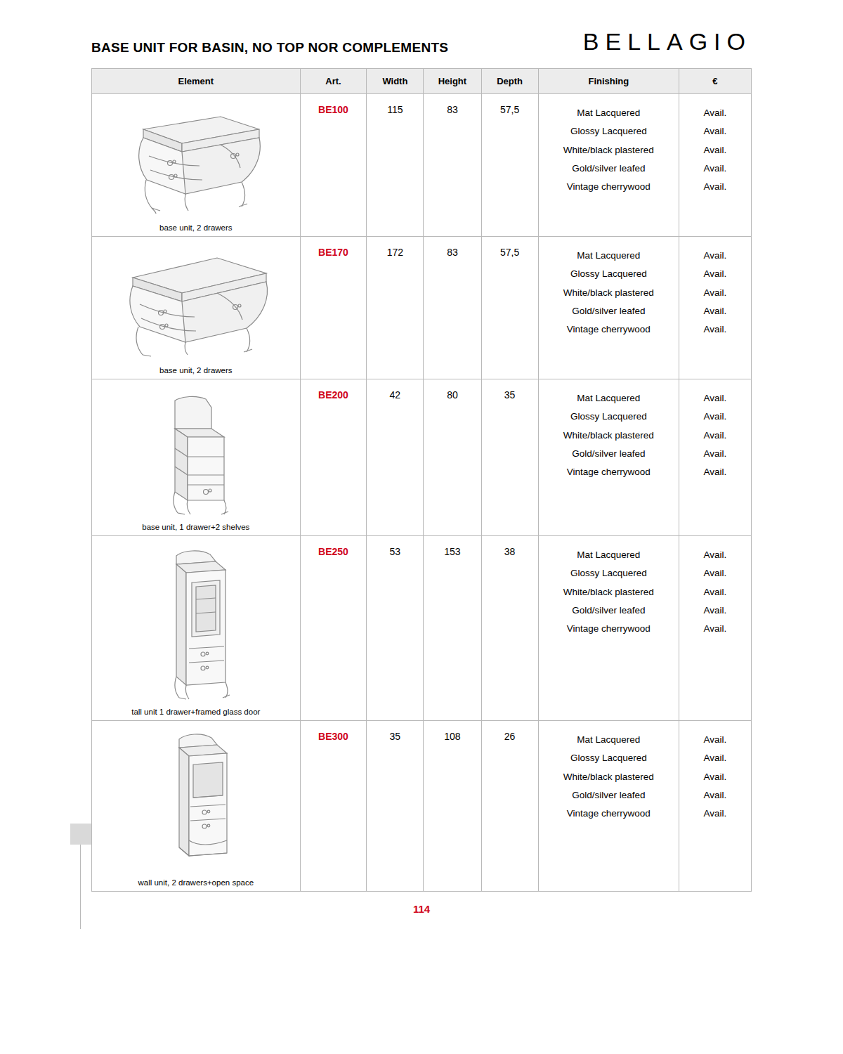Base unit for basin, no top nor complements
BELLAGIO
| Element | Art. | Width | Height | Depth | Finishing | € |
| --- | --- | --- | --- | --- | --- | --- |
| base unit, 2 drawers | BE100 | 115 | 83 | 57,5 | Mat Lacquered Glossy Lacquered White/black plastered Gold/silver leafed Vintage cherrywood | Avail. Avail. Avail. Avail. Avail. |
| base unit, 2 drawers | BE170 | 172 | 83 | 57,5 | Mat Lacquered Glossy Lacquered White/black plastered Gold/silver leafed Vintage cherrywood | Avail. Avail. Avail. Avail. Avail. |
| base unit, 1 drawer+2 shelves | BE200 | 42 | 80 | 35 | Mat Lacquered Glossy Lacquered White/black plastered Gold/silver leafed Vintage cherrywood | Avail. Avail. Avail. Avail. Avail. |
| tall unit 1 drawer+framed glass door | BE250 | 53 | 153 | 38 | Mat Lacquered Glossy Lacquered White/black plastered Gold/silver leafed Vintage cherrywood | Avail. Avail. Avail. Avail. Avail. |
| wall unit, 2 drawers+open space | BE300 | 35 | 108 | 26 | Mat Lacquered Glossy Lacquered White/black plastered Gold/silver leafed Vintage cherrywood | Avail. Avail. Avail. Avail. Avail. |
114